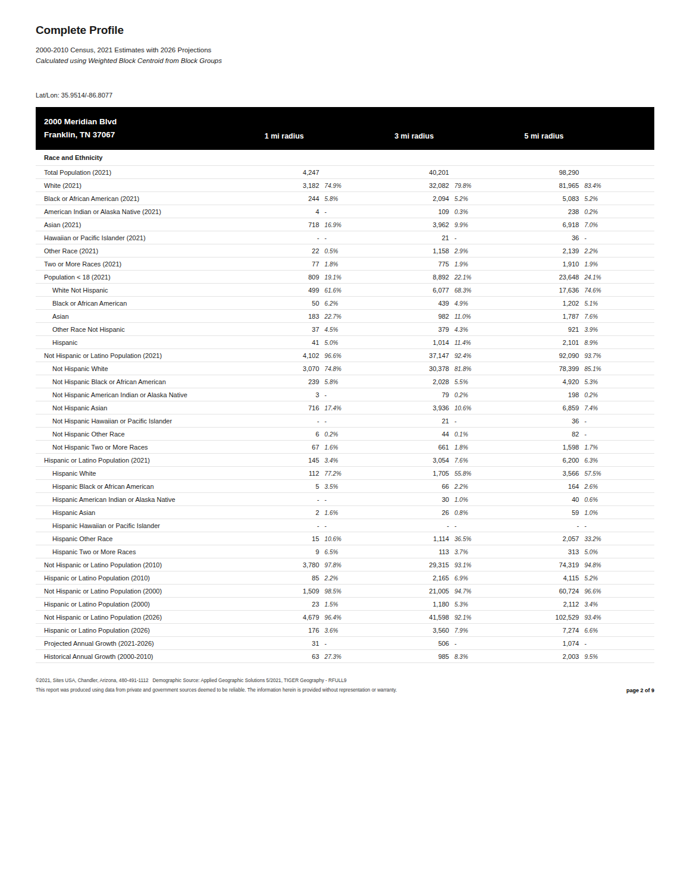Complete Profile
2000-2010 Census, 2021 Estimates with 2026 Projections
Calculated using Weighted Block Centroid from Block Groups
Lat/Lon: 35.9514/-86.8077
| 2000 Meridian Blvd Franklin, TN 37067 | 1 mi radius | 3 mi radius | 5 mi radius |
| --- | --- | --- | --- |
| Race and Ethnicity |
| Total Population (2021) | 4,247 | | 40,201 | | 98,290 | |
| White (2021) | 3,182 | 74.9% | 32,082 | 79.8% | 81,965 | 83.4% |
| Black or African American (2021) | 244 | 5.8% | 2,094 | 5.2% | 5,083 | 5.2% |
| American Indian or Alaska Native (2021) | 4 | - | 109 | 0.3% | 238 | 0.2% |
| Asian (2021) | 718 | 16.9% | 3,962 | 9.9% | 6,918 | 7.0% |
| Hawaiian or Pacific Islander (2021) | - | - | 21 | - | 36 | - |
| Other Race (2021) | 22 | 0.5% | 1,158 | 2.9% | 2,139 | 2.2% |
| Two or More Races (2021) | 77 | 1.8% | 775 | 1.9% | 1,910 | 1.9% |
| Population < 18 (2021) | 809 | 19.1% | 8,892 | 22.1% | 23,648 | 24.1% |
| White Not Hispanic | 499 | 61.6% | 6,077 | 68.3% | 17,636 | 74.6% |
| Black or African American | 50 | 6.2% | 439 | 4.9% | 1,202 | 5.1% |
| Asian | 183 | 22.7% | 982 | 11.0% | 1,787 | 7.6% |
| Other Race Not Hispanic | 37 | 4.5% | 379 | 4.3% | 921 | 3.9% |
| Hispanic | 41 | 5.0% | 1,014 | 11.4% | 2,101 | 8.9% |
| Not Hispanic or Latino Population (2021) | 4,102 | 96.6% | 37,147 | 92.4% | 92,090 | 93.7% |
| Not Hispanic White | 3,070 | 74.8% | 30,378 | 81.8% | 78,399 | 85.1% |
| Not Hispanic Black or African American | 239 | 5.8% | 2,028 | 5.5% | 4,920 | 5.3% |
| Not Hispanic American Indian or Alaska Native | 3 | - | 79 | 0.2% | 198 | 0.2% |
| Not Hispanic Asian | 716 | 17.4% | 3,936 | 10.6% | 6,859 | 7.4% |
| Not Hispanic Hawaiian or Pacific Islander | - | - | 21 | - | 36 | - |
| Not Hispanic Other Race | 6 | 0.2% | 44 | 0.1% | 82 | - |
| Not Hispanic Two or More Races | 67 | 1.6% | 661 | 1.8% | 1,598 | 1.7% |
| Hispanic or Latino Population (2021) | 145 | 3.4% | 3,054 | 7.6% | 6,200 | 6.3% |
| Hispanic White | 112 | 77.2% | 1,705 | 55.8% | 3,566 | 57.5% |
| Hispanic Black or African American | 5 | 3.5% | 66 | 2.2% | 164 | 2.6% |
| Hispanic American Indian or Alaska Native | - | - | 30 | 1.0% | 40 | 0.6% |
| Hispanic Asian | 2 | 1.6% | 26 | 0.8% | 59 | 1.0% |
| Hispanic Hawaiian or Pacific Islander | - | - | - | - | - | - |
| Hispanic Other Race | 15 | 10.6% | 1,114 | 36.5% | 2,057 | 33.2% |
| Hispanic Two or More Races | 9 | 6.5% | 113 | 3.7% | 313 | 5.0% |
| Not Hispanic or Latino Population (2010) | 3,780 | 97.8% | 29,315 | 93.1% | 74,319 | 94.8% |
| Hispanic or Latino Population (2010) | 85 | 2.2% | 2,165 | 6.9% | 4,115 | 5.2% |
| Not Hispanic or Latino Population (2000) | 1,509 | 98.5% | 21,005 | 94.7% | 60,724 | 96.6% |
| Hispanic or Latino Population (2000) | 23 | 1.5% | 1,180 | 5.3% | 2,112 | 3.4% |
| Not Hispanic or Latino Population (2026) | 4,679 | 96.4% | 41,598 | 92.1% | 102,529 | 93.4% |
| Hispanic or Latino Population (2026) | 176 | 3.6% | 3,560 | 7.9% | 7,274 | 6.6% |
| Projected Annual Growth (2021-2026) | 31 | - | 506 | - | 1,074 | - |
| Historical Annual Growth (2000-2010) | 63 | 27.3% | 985 | 8.3% | 2,003 | 9.5% |
©2021, Sites USA, Chandler, Arizona, 480-491-1112 Demographic Source: Applied Geographic Solutions 5/2021, TIGER Geography - RFULL9
page 2 of 9 This report was produced using data from private and government sources deemed to be reliable. The information herein is provided without representation or warranty.